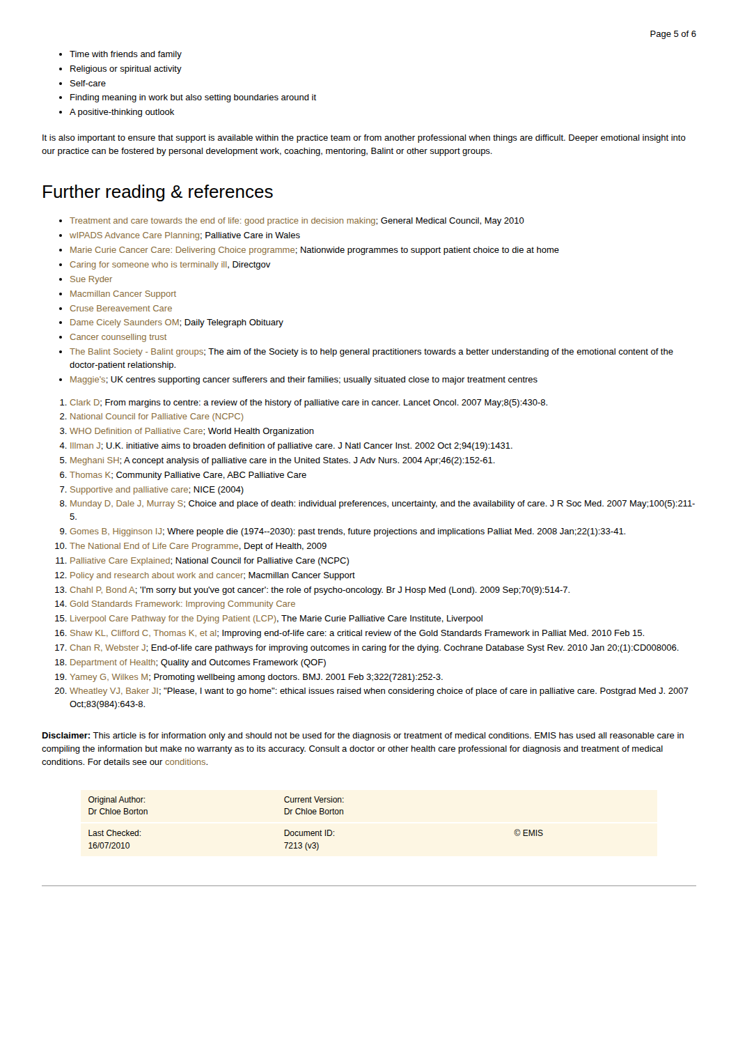Page 5 of 6
Time with friends and family
Religious or spiritual activity
Self-care
Finding meaning in work but also setting boundaries around it
A positive-thinking outlook
It is also important to ensure that support is available within the practice team or from another professional when things are difficult. Deeper emotional insight into our practice can be fostered by personal development work, coaching, mentoring, Balint or other support groups.
Further reading & references
Treatment and care towards the end of life: good practice in decision making; General Medical Council, May 2010
wIPADS Advance Care Planning; Palliative Care in Wales
Marie Curie Cancer Care: Delivering Choice programme; Nationwide programmes to support patient choice to die at home
Caring for someone who is terminally ill, Directgov
Sue Ryder
Macmillan Cancer Support
Cruse Bereavement Care
Dame Cicely Saunders OM; Daily Telegraph Obituary
Cancer counselling trust
The Balint Society - Balint groups; The aim of the Society is to help general practitioners towards a better understanding of the emotional content of the doctor-patient relationship.
Maggie's; UK centres supporting cancer sufferers and their families; usually situated close to major treatment centres
Clark D; From margins to centre: a review of the history of palliative care in cancer. Lancet Oncol. 2007 May;8(5):430-8.
National Council for Palliative Care (NCPC)
WHO Definition of Palliative Care; World Health Organization
Illman J; U.K. initiative aims to broaden definition of palliative care. J Natl Cancer Inst. 2002 Oct 2;94(19):1431.
Meghani SH; A concept analysis of palliative care in the United States. J Adv Nurs. 2004 Apr;46(2):152-61.
Thomas K; Community Palliative Care, ABC Palliative Care
Supportive and palliative care; NICE (2004)
Munday D, Dale J, Murray S; Choice and place of death: individual preferences, uncertainty, and the availability of care. J R Soc Med. 2007 May;100(5):211-5.
Gomes B, Higginson IJ; Where people die (1974--2030): past trends, future projections and implications Palliat Med. 2008 Jan;22(1):33-41.
The National End of Life Care Programme, Dept of Health, 2009
Palliative Care Explained; National Council for Palliative Care (NCPC)
Policy and research about work and cancer; Macmillan Cancer Support
Chahl P, Bond A; 'I'm sorry but you've got cancer': the role of psycho-oncology. Br J Hosp Med (Lond). 2009 Sep;70(9):514-7.
Gold Standards Framework: Improving Community Care
Liverpool Care Pathway for the Dying Patient (LCP), The Marie Curie Palliative Care Institute, Liverpool
Shaw KL, Clifford C, Thomas K, et al; Improving end-of-life care: a critical review of the Gold Standards Framework in Palliat Med. 2010 Feb 15.
Chan R, Webster J; End-of-life care pathways for improving outcomes in caring for the dying. Cochrane Database Syst Rev. 2010 Jan 20;(1):CD008006.
Department of Health; Quality and Outcomes Framework (QOF)
Yamey G, Wilkes M; Promoting wellbeing among doctors. BMJ. 2001 Feb 3;322(7281):252-3.
Wheatley VJ, Baker JI; "Please, I want to go home": ethical issues raised when considering choice of place of care in palliative care. Postgrad Med J. 2007 Oct;83(984):643-8.
Disclaimer: This article is for information only and should not be used for the diagnosis or treatment of medical conditions. EMIS has used all reasonable care in compiling the information but make no warranty as to its accuracy. Consult a doctor or other health care professional for diagnosis and treatment of medical conditions. For details see our conditions.
| Original Author: Dr Chloe Borton | Current Version: Dr Chloe Borton | |
| Last Checked: 16/07/2010 | Document ID: 7213 (v3) | © EMIS |